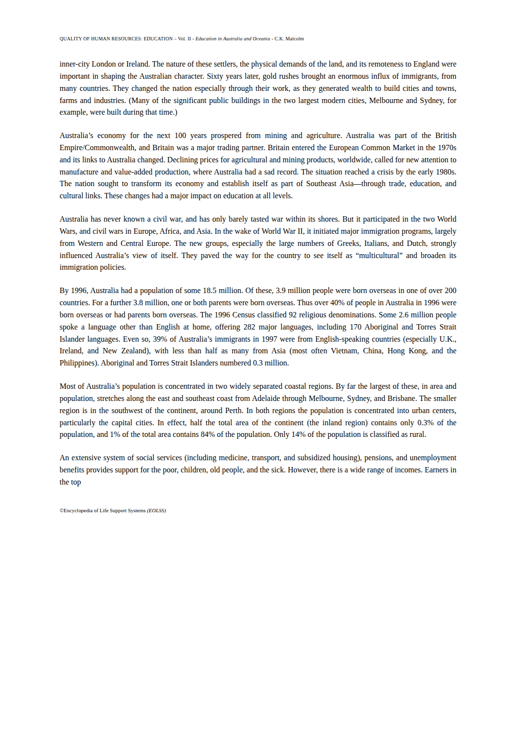QUALITY OF HUMAN RESOURCES: EDUCATION – Vol. II - Education in Australia and Oceania - C.K. Malcolm
inner-city London or Ireland. The nature of these settlers, the physical demands of the land, and its remoteness to England were important in shaping the Australian character. Sixty years later, gold rushes brought an enormous influx of immigrants, from many countries. They changed the nation especially through their work, as they generated wealth to build cities and towns, farms and industries. (Many of the significant public buildings in the two largest modern cities, Melbourne and Sydney, for example, were built during that time.)
Australia’s economy for the next 100 years prospered from mining and agriculture. Australia was part of the British Empire/Commonwealth, and Britain was a major trading partner. Britain entered the European Common Market in the 1970s and its links to Australia changed. Declining prices for agricultural and mining products, worldwide, called for new attention to manufacture and value-added production, where Australia had a sad record. The situation reached a crisis by the early 1980s. The nation sought to transform its economy and establish itself as part of Southeast Asia—through trade, education, and cultural links. These changes had a major impact on education at all levels.
Australia has never known a civil war, and has only barely tasted war within its shores. But it participated in the two World Wars, and civil wars in Europe, Africa, and Asia. In the wake of World War II, it initiated major immigration programs, largely from Western and Central Europe. The new groups, especially the large numbers of Greeks, Italians, and Dutch, strongly influenced Australia’s view of itself. They paved the way for the country to see itself as “multicultural” and broaden its immigration policies.
By 1996, Australia had a population of some 18.5 million. Of these, 3.9 million people were born overseas in one of over 200 countries. For a further 3.8 million, one or both parents were born overseas. Thus over 40% of people in Australia in 1996 were born overseas or had parents born overseas. The 1996 Census classified 92 religious denominations. Some 2.6 million people spoke a language other than English at home, offering 282 major languages, including 170 Aboriginal and Torres Strait Islander languages. Even so, 39% of Australia’s immigrants in 1997 were from English-speaking countries (especially U.K., Ireland, and New Zealand), with less than half as many from Asia (most often Vietnam, China, Hong Kong, and the Philippines). Aboriginal and Torres Strait Islanders numbered 0.3 million.
Most of Australia’s population is concentrated in two widely separated coastal regions. By far the largest of these, in area and population, stretches along the east and southeast coast from Adelaide through Melbourne, Sydney, and Brisbane. The smaller region is in the southwest of the continent, around Perth. In both regions the population is concentrated into urban centers, particularly the capital cities. In effect, half the total area of the continent (the inland region) contains only 0.3% of the population, and 1% of the total area contains 84% of the population. Only 14% of the population is classified as rural.
An extensive system of social services (including medicine, transport, and subsidized housing), pensions, and unemployment benefits provides support for the poor, children, old people, and the sick. However, there is a wide range of incomes. Earners in the top
©Encyclopedia of Life Support Systems (EOLSS)